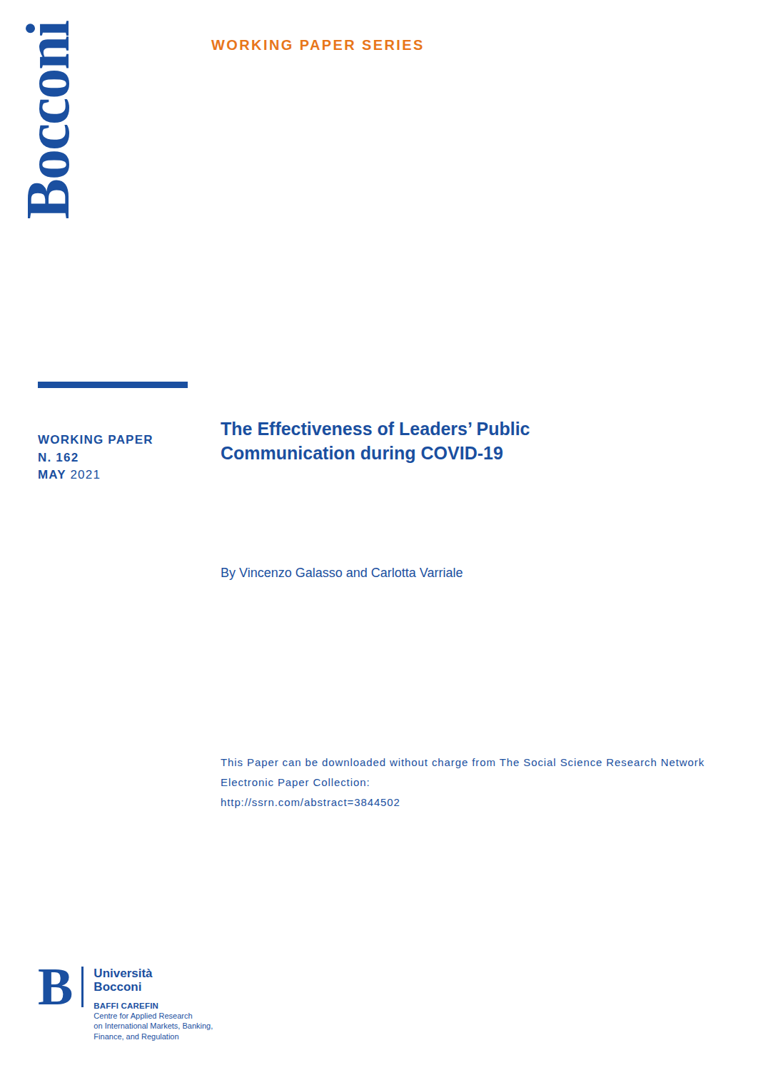Bocconi
Working Paper Series
WORKING PAPER
N. 162
MAY 2021
The Effectiveness of Leaders’ Public Communication during COVID-19
By Vincenzo Galasso and Carlotta Varriale
This Paper can be downloaded without charge from The Social Science Research Network Electronic Paper Collection:
http://ssrn.com/abstract=3844502
B
Università
Bocconi
BAFFI CAREFIN
Centre for Applied Research
on International Markets, Banking,
Finance, and Regulation